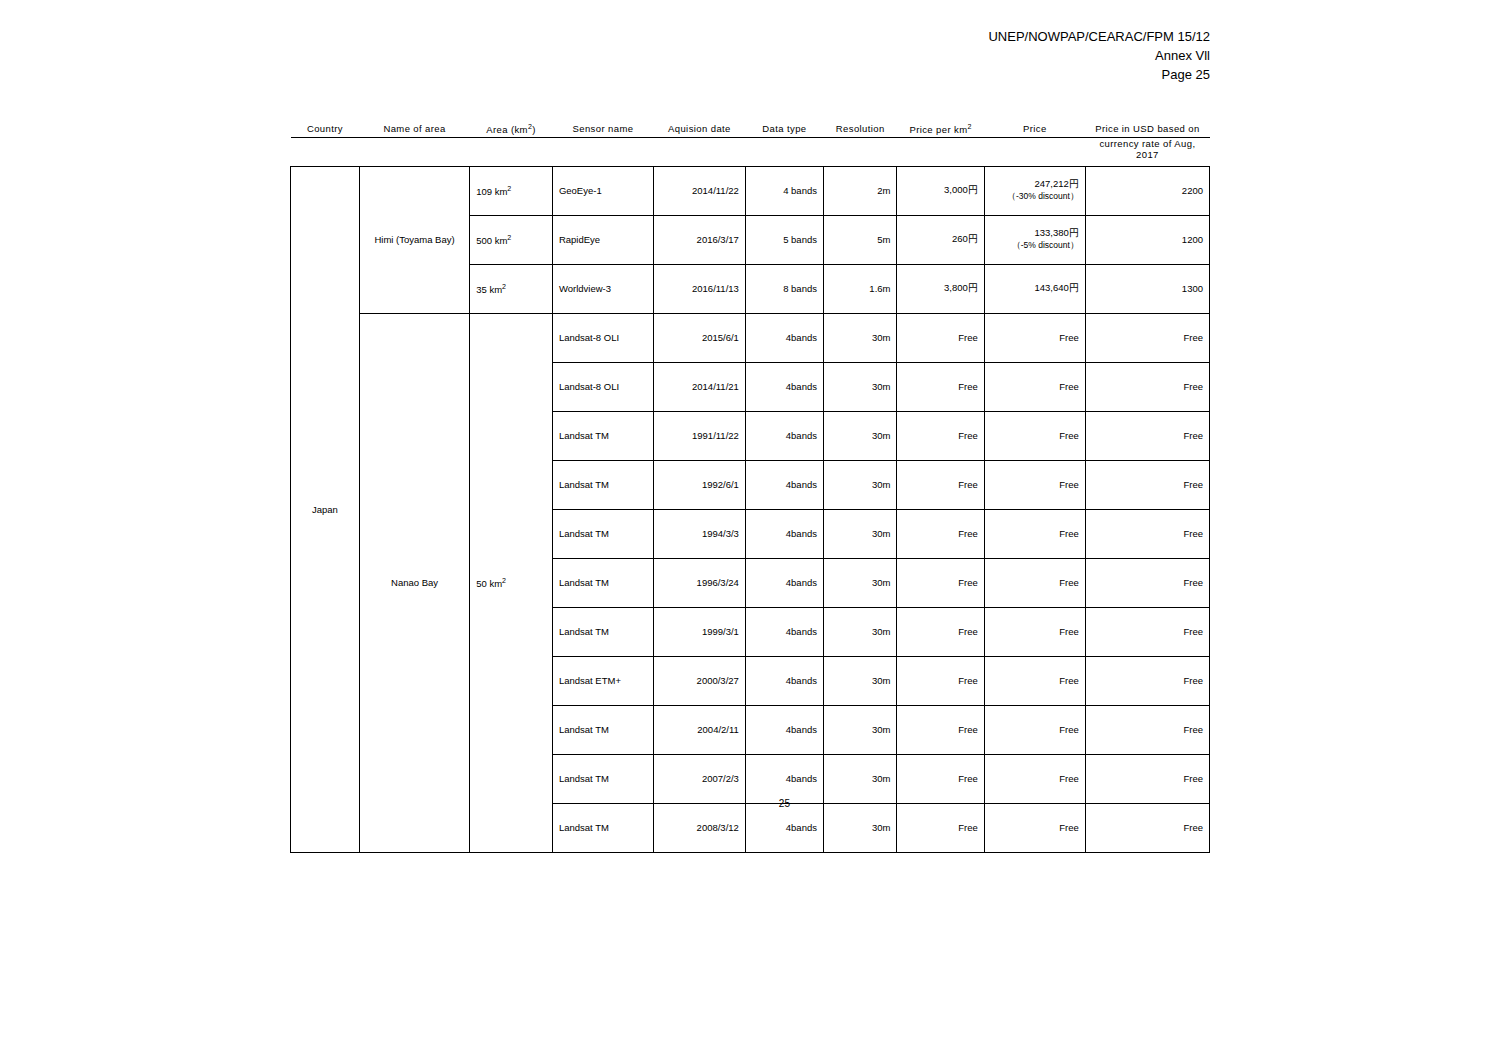UNEP/NOWPAP/CEARAC/FPM 15/12
Annex Vll
Page 25
| Country | Name of area | Area (km 2 ) | Sensor name | Aquision date | Data type | Resolution | Price per km 2 | Price | Price in USD based on |
| --- | --- | --- | --- | --- | --- | --- | --- | --- | --- |
| | | | | | | | | | currency rate of Aug, 2017 |
| Japan | Himi (Toyama Bay) | 109 km 2 | GeoEye-1 | 2014/11/22 | 4 bands | 2m | 3,000円 | 247,212円 （-30% discount） | 2200 |
| 500 km 2 | RapidEye | 2016/3/17 | 5 bands | 5m | 260円 | 133,380円 （-5% discount） | 1200 |
| 35 km 2 | Worldview-3 | 2016/11/13 | 8 bands | 1.6m | 3,800円 | 143,640円 | 1300 |
| Nanao Bay | 50 km 2 | Landsat-8 OLI | 2015/6/1 | 4bands | 30m | Free | Free | Free |
| Landsat-8 OLI | 2014/11/21 | 4bands | 30m | Free | Free | Free |
| Landsat TM | 1991/11/22 | 4bands | 30m | Free | Free | Free |
| Landsat TM | 1992/6/1 | 4bands | 30m | Free | Free | Free |
| Landsat TM | 1994/3/3 | 4bands | 30m | Free | Free | Free |
| Landsat TM | 1996/3/24 | 4bands | 30m | Free | Free | Free |
| Landsat TM | 1999/3/1 | 4bands | 30m | Free | Free | Free |
| Landsat ETM+ | 2000/3/27 | 4bands | 30m | Free | Free | Free |
| Landsat TM | 2004/2/11 | 4bands | 30m | Free | Free | Free |
| Landsat TM | 2007/2/3 | 4bands | 30m | Free | Free | Free |
| Landsat TM | 2008/3/12 | 25 4bands | 30m | Free | Free | Free |